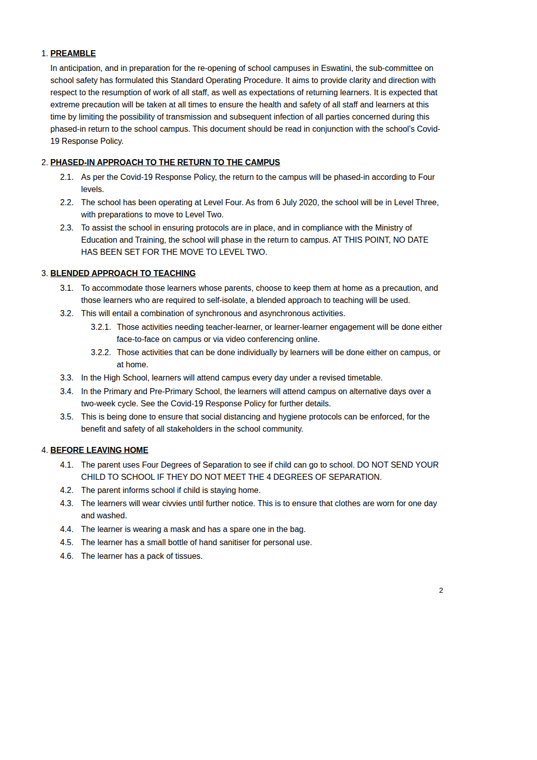PREAMBLE
In anticipation, and in preparation for the re-opening of school campuses in Eswatini, the sub-committee on school safety has formulated this Standard Operating Procedure. It aims to provide clarity and direction with respect to the resumption of work of all staff, as well as expectations of returning learners. It is expected that extreme precaution will be taken at all times to ensure the health and safety of all staff and learners at this time by limiting the possibility of transmission and subsequent infection of all parties concerned during this phased-in return to the school campus. This document should be read in conjunction with the school's Covid-19 Response Policy.
PHASED-IN APPROACH TO THE RETURN TO THE CAMPUS
2.1. As per the Covid-19 Response Policy, the return to the campus will be phased-in according to Four levels.
2.2. The school has been operating at Level Four. As from 6 July 2020, the school will be in Level Three, with preparations to move to Level Two.
2.3. To assist the school in ensuring protocols are in place, and in compliance with the Ministry of Education and Training, the school will phase in the return to campus. AT THIS POINT, NO DATE HAS BEEN SET FOR THE MOVE TO LEVEL TWO.
BLENDED APPROACH TO TEACHING
3.1. To accommodate those learners whose parents, choose to keep them at home as a precaution, and those learners who are required to self-isolate, a blended approach to teaching will be used.
3.2. This will entail a combination of synchronous and asynchronous activities.
3.2.1. Those activities needing teacher-learner, or learner-learner engagement will be done either face-to-face on campus or via video conferencing online.
3.2.2. Those activities that can be done individually by learners will be done either on campus, or at home.
3.3. In the High School, learners will attend campus every day under a revised timetable.
3.4. In the Primary and Pre-Primary School, the learners will attend campus on alternative days over a two-week cycle. See the Covid-19 Response Policy for further details.
3.5. This is being done to ensure that social distancing and hygiene protocols can be enforced, for the benefit and safety of all stakeholders in the school community.
BEFORE LEAVING HOME
4.1. The parent uses Four Degrees of Separation to see if child can go to school. DO NOT SEND YOUR CHILD TO SCHOOL IF THEY DO NOT MEET THE 4 DEGREES OF SEPARATION.
4.2. The parent informs school if child is staying home.
4.3. The learners will wear civvies until further notice. This is to ensure that clothes are worn for one day and washed.
4.4. The learner is wearing a mask and has a spare one in the bag.
4.5. The learner has a small bottle of hand sanitiser for personal use.
4.6. The learner has a pack of tissues.
2